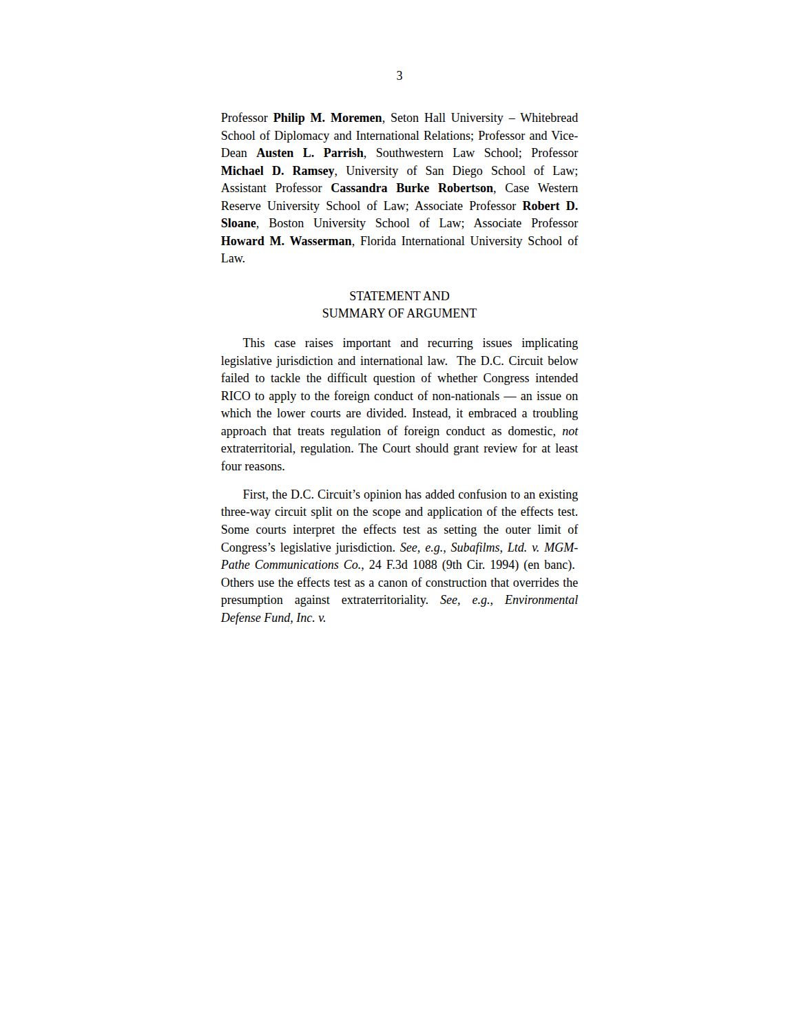3
Professor Philip M. Moremen, Seton Hall University – Whitebread School of Diplomacy and International Relations; Professor and Vice-Dean Austen L. Parrish, Southwestern Law School; Professor Michael D. Ramsey, University of San Diego School of Law; Assistant Professor Cassandra Burke Robertson, Case Western Reserve University School of Law; Associate Professor Robert D. Sloane, Boston University School of Law; Associate Professor Howard M. Wasserman, Florida International University School of Law.
Statement and Summary of Argument
This case raises important and recurring issues implicating legislative jurisdiction and international law. The D.C. Circuit below failed to tackle the difficult question of whether Congress intended RICO to apply to the foreign conduct of non-nationals — an issue on which the lower courts are divided. Instead, it embraced a troubling approach that treats regulation of foreign conduct as domestic, not extraterritorial, regulation. The Court should grant review for at least four reasons.
First, the D.C. Circuit’s opinion has added confusion to an existing three-way circuit split on the scope and application of the effects test. Some courts interpret the effects test as setting the outer limit of Congress’s legislative jurisdiction. See, e.g., Subafilms, Ltd. v. MGM-Pathe Communications Co., 24 F.3d 1088 (9th Cir. 1994) (en banc). Others use the effects test as a canon of construction that overrides the presumption against extraterritoriality. See, e.g., Environmental Defense Fund, Inc. v.